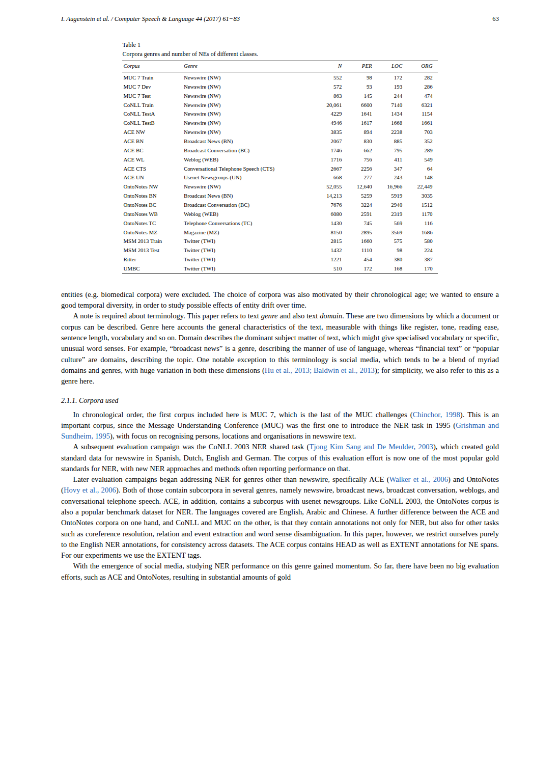I. Augenstein et al. / Computer Speech & Language 44 (2017) 61−83 63
Table 1 Corpora genres and number of NEs of different classes.
| Corpus | Genre | N | PER | LOC | ORG |
| --- | --- | --- | --- | --- | --- |
| MUC 7 Train | Newswire (NW) | 552 | 98 | 172 | 282 |
| MUC 7 Dev | Newswire (NW) | 572 | 93 | 193 | 286 |
| MUC 7 Test | Newswire (NW) | 863 | 145 | 244 | 474 |
| CoNLL Train | Newswire (NW) | 20,061 | 6600 | 7140 | 6321 |
| CoNLL TestA | Newswire (NW) | 4229 | 1641 | 1434 | 1154 |
| CoNLL TestB | Newswire (NW) | 4946 | 1617 | 1668 | 1661 |
| ACE NW | Newswire (NW) | 3835 | 894 | 2238 | 703 |
| ACE BN | Broadcast News (BN) | 2067 | 830 | 885 | 352 |
| ACE BC | Broadcast Conversation (BC) | 1746 | 662 | 795 | 289 |
| ACE WL | Weblog (WEB) | 1716 | 756 | 411 | 549 |
| ACE CTS | Conversational Telephone Speech (CTS) | 2667 | 2256 | 347 | 64 |
| ACE UN | Usenet Newsgroups (UN) | 668 | 277 | 243 | 148 |
| OntoNotes NW | Newswire (NW) | 52,055 | 12,640 | 16,966 | 22,449 |
| OntoNotes BN | Broadcast News (BN) | 14,213 | 5259 | 5919 | 3035 |
| OntoNotes BC | Broadcast Conversation (BC) | 7676 | 3224 | 2940 | 1512 |
| OntoNotes WB | Weblog (WEB) | 6080 | 2591 | 2319 | 1170 |
| OntoNotes TC | Telephone Conversations (TC) | 1430 | 745 | 569 | 116 |
| OntoNotes MZ | Magazine (MZ) | 8150 | 2895 | 3569 | 1686 |
| MSM 2013 Train | Twitter (TWI) | 2815 | 1660 | 575 | 580 |
| MSM 2013 Test | Twitter (TWI) | 1432 | 1110 | 98 | 224 |
| Ritter | Twitter (TWI) | 1221 | 454 | 380 | 387 |
| UMBC | Twitter (TWI) | 510 | 172 | 168 | 170 |
entities (e.g. biomedical corpora) were excluded. The choice of corpora was also motivated by their chronological age; we wanted to ensure a good temporal diversity, in order to study possible effects of entity drift over time.
A note is required about terminology. This paper refers to text genre and also text domain. These are two dimensions by which a document or corpus can be described. Genre here accounts the general characteristics of the text, measurable with things like register, tone, reading ease, sentence length, vocabulary and so on. Domain describes the dominant subject matter of text, which might give specialised vocabulary or specific, unusual word senses. For example, “broadcast news” is a genre, describing the manner of use of language, whereas “financial text” or “popular culture” are domains, describing the topic. One notable exception to this terminology is social media, which tends to be a blend of myriad domains and genres, with huge variation in both these dimensions (Hu et al., 2013; Baldwin et al., 2013); for simplicity, we also refer to this as a genre here.
2.1.1. Corpora used
In chronological order, the first corpus included here is MUC 7, which is the last of the MUC challenges (Chinchor, 1998). This is an important corpus, since the Message Understanding Conference (MUC) was the first one to introduce the NER task in 1995 (Grishman and Sundheim, 1995), with focus on recognising persons, locations and organisations in newswire text.
A subsequent evaluation campaign was the CoNLL 2003 NER shared task (Tjong Kim Sang and De Meulder, 2003), which created gold standard data for newswire in Spanish, Dutch, English and German. The corpus of this evaluation effort is now one of the most popular gold standards for NER, with new NER approaches and methods often reporting performance on that.
Later evaluation campaigns began addressing NER for genres other than newswire, specifically ACE (Walker et al., 2006) and OntoNotes (Hovy et al., 2006). Both of those contain subcorpora in several genres, namely newswire, broadcast news, broadcast conversation, weblogs, and conversational telephone speech. ACE, in addition, contains a subcorpus with usenet newsgroups. Like CoNLL 2003, the OntoNotes corpus is also a popular benchmark dataset for NER. The languages covered are English, Arabic and Chinese. A further difference between the ACE and OntoNotes corpora on one hand, and CoNLL and MUC on the other, is that they contain annotations not only for NER, but also for other tasks such as coreference resolution, relation and event extraction and word sense disambiguation. In this paper, however, we restrict ourselves purely to the English NER annotations, for consistency across datasets. The ACE corpus contains HEAD as well as EXTENT annotations for NE spans. For our experiments we use the EXTENT tags.
With the emergence of social media, studying NER performance on this genre gained momentum. So far, there have been no big evaluation efforts, such as ACE and OntoNotes, resulting in substantial amounts of gold